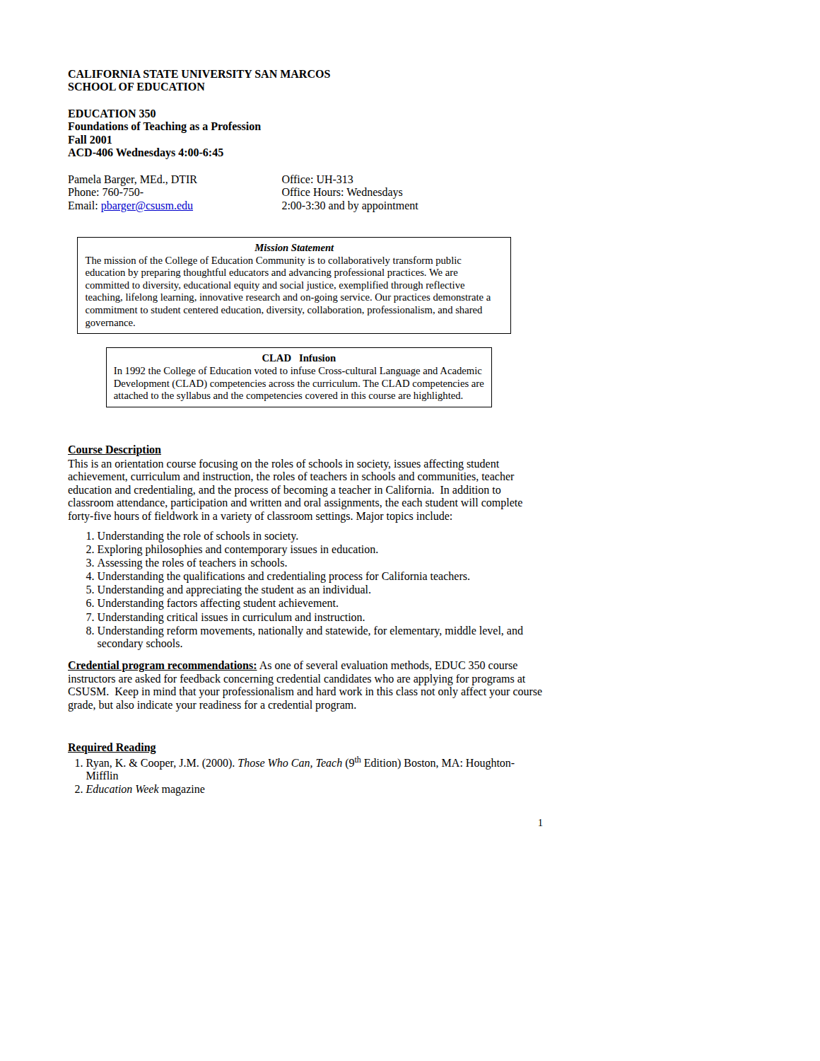CALIFORNIA STATE UNIVERSITY SAN MARCOS
SCHOOL OF EDUCATION
EDUCATION 350
Foundations of Teaching as a Profession
Fall 2001
ACD-406 Wednesdays 4:00-6:45
| Pamela Barger, MEd., DTIR | Office: UH-313 |
| Phone: 760-750- | Office Hours: Wednesdays |
| Email: pbarger@csusm.edu | 2:00-3:30 and by appointment |
Mission Statement
The mission of the College of Education Community is to collaboratively transform public education by preparing thoughtful educators and advancing professional practices. We are committed to diversity, educational equity and social justice, exemplified through reflective teaching, lifelong learning, innovative research and on-going service. Our practices demonstrate a commitment to student centered education, diversity, collaboration, professionalism, and shared governance.
CLAD Infusion
In 1992 the College of Education voted to infuse Cross-cultural Language and Academic Development (CLAD) competencies across the curriculum. The CLAD competencies are attached to the syllabus and the competencies covered in this course are highlighted.
Course Description
This is an orientation course focusing on the roles of schools in society, issues affecting student achievement, curriculum and instruction, the roles of teachers in schools and communities, teacher education and credentialing, and the process of becoming a teacher in California. In addition to classroom attendance, participation and written and oral assignments, the each student will complete forty-five hours of fieldwork in a variety of classroom settings. Major topics include:
Understanding the role of schools in society.
Exploring philosophies and contemporary issues in education.
Assessing the roles of teachers in schools.
Understanding the qualifications and credentialing process for California teachers.
Understanding and appreciating the student as an individual.
Understanding factors affecting student achievement.
Understanding critical issues in curriculum and instruction.
Understanding reform movements, nationally and statewide, for elementary, middle level, and secondary schools.
Credential program recommendations: As one of several evaluation methods, EDUC 350 course instructors are asked for feedback concerning credential candidates who are applying for programs at CSUSM. Keep in mind that your professionalism and hard work in this class not only affect your course grade, but also indicate your readiness for a credential program.
Required Reading
Ryan, K. & Cooper, J.M. (2000). Those Who Can, Teach (9th Edition) Boston, MA: Houghton-Mifflin
Education Week magazine
1